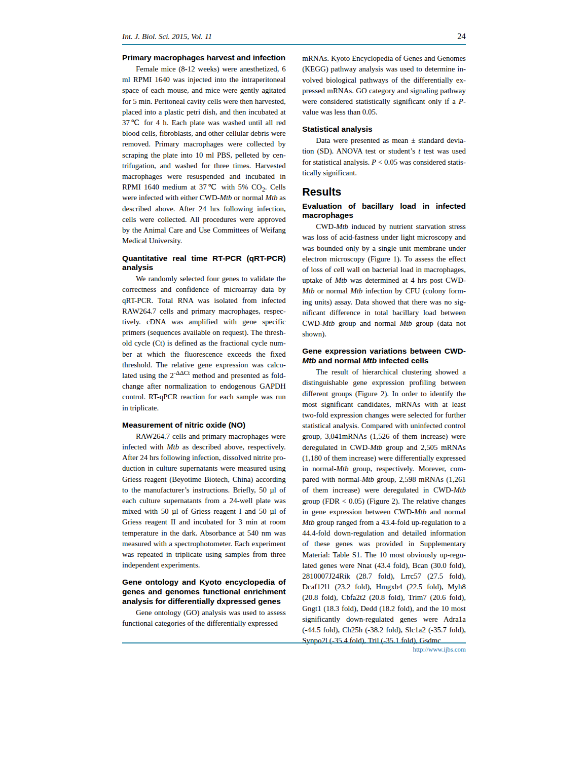Int. J. Biol. Sci. 2015, Vol. 11
24
Primary macrophages harvest and infection
Female mice (8-12 weeks) were anesthetized, 6 ml RPMI 1640 was injected into the intraperitoneal space of each mouse, and mice were gently agitated for 5 min. Peritoneal cavity cells were then harvested, placed into a plastic petri dish, and then incubated at 37℃ for 4 h. Each plate was washed until all red blood cells, fibroblasts, and other cellular debris were removed. Primary macrophages were collected by scraping the plate into 10 ml PBS, pelleted by centrifugation, and washed for three times. Harvested macrophages were resuspended and incubated in RPMI 1640 medium at 37℃ with 5% CO2. Cells were infected with either CWD-Mtb or normal Mtb as described above. After 24 hrs following infection, cells were collected. All procedures were approved by the Animal Care and Use Committees of Weifang Medical University.
Quantitative real time RT-PCR (qRT-PCR) analysis
We randomly selected four genes to validate the correctness and confidence of microarray data by qRT-PCR. Total RNA was isolated from infected RAW264.7 cells and primary macrophages, respectively. cDNA was amplified with gene specific primers (sequences available on request). The threshold cycle (Ct) is defined as the fractional cycle number at which the fluorescence exceeds the fixed threshold. The relative gene expression was calculated using the 2-ΔΔCt method and presented as fold-change after normalization to endogenous GAPDH control. RT-qPCR reaction for each sample was run in triplicate.
Measurement of nitric oxide (NO)
RAW264.7 cells and primary macrophages were infected with Mtb as described above, respectively. After 24 hrs following infection, dissolved nitrite production in culture supernatants were measured using Griess reagent (Beyotime Biotech, China) according to the manufacturer’s instructions. Briefly, 50 µl of each culture supernatants from a 24-well plate was mixed with 50 µl of Griess reagent I and 50 µl of Griess reagent II and incubated for 3 min at room temperature in the dark. Absorbance at 540 nm was measured with a spectrophotometer. Each experiment was repeated in triplicate using samples from three independent experiments.
Gene ontology and Kyoto encyclopedia of genes and genomes functional enrichment analysis for differentially dxpressed genes
Gene ontology (GO) analysis was used to assess functional categories of the differentially expressed
mRNAs. Kyoto Encyclopedia of Genes and Genomes (KEGG) pathway analysis was used to determine involved biological pathways of the differentially expressed mRNAs. GO category and signaling pathway were considered statistically significant only if a P-value was less than 0.05.
Statistical analysis
Data were presented as mean ± standard deviation (SD). ANOVA test or student’s t test was used for statistical analysis. P < 0.05 was considered statistically significant.
Results
Evaluation of bacillary load in infected macrophages
CWD-Mtb induced by nutrient starvation stress was loss of acid-fastness under light microscopy and was bounded only by a single unit membrane under electron microscopy (Figure 1). To assess the effect of loss of cell wall on bacterial load in macrophages, uptake of Mtb was determined at 4 hrs post CWD-Mtb or normal Mtb infection by CFU (colony forming units) assay. Data showed that there was no significant difference in total bacillary load between CWD-Mtb group and normal Mtb group (data not shown).
Gene expression variations between CWD-Mtb and normal Mtb infected cells
The result of hierarchical clustering showed a distinguishable gene expression profiling between different groups (Figure 2). In order to identify the most significant candidates, mRNAs with at least two-fold expression changes were selected for further statistical analysis. Compared with uninfected control group, 3,041mRNAs (1,526 of them increase) were deregulated in CWD-Mtb group and 2,505 mRNAs (1,180 of them increase) were differentially expressed in normal-Mtb group, respectively. Morever, compared with normal-Mtb group, 2,598 mRNAs (1,261 of them increase) were deregulated in CWD-Mtb group (FDR < 0.05) (Figure 2). The relative changes in gene expression between CWD-Mtb and normal Mtb group ranged from a 43.4-fold up-regulation to a 44.4-fold down-regulation and detailed information of these genes was provided in Supplementary Material: Table S1. The 10 most obviously up-regulated genes were Nnat (43.4 fold), Bcan (30.0 fold), 2810007J24Rik (28.7 fold), Lrrc57 (27.5 fold), Dcaf12l1 (23.2 fold), Hmgxb4 (22.5 fold), Myh8 (20.8 fold), Cbfa2t2 (20.8 fold), Trim7 (20.6 fold), Gngt1 (18.3 fold), Dedd (18.2 fold), and the 10 most significantly down-regulated genes were Adra1a (-44.5 fold), Ch25h (-38.2 fold), Slc1a2 (-35.7 fold), Synpo2l (-35.4 fold), Tril (-35.1 fold), Gsdmc
http://www.ijbs.com